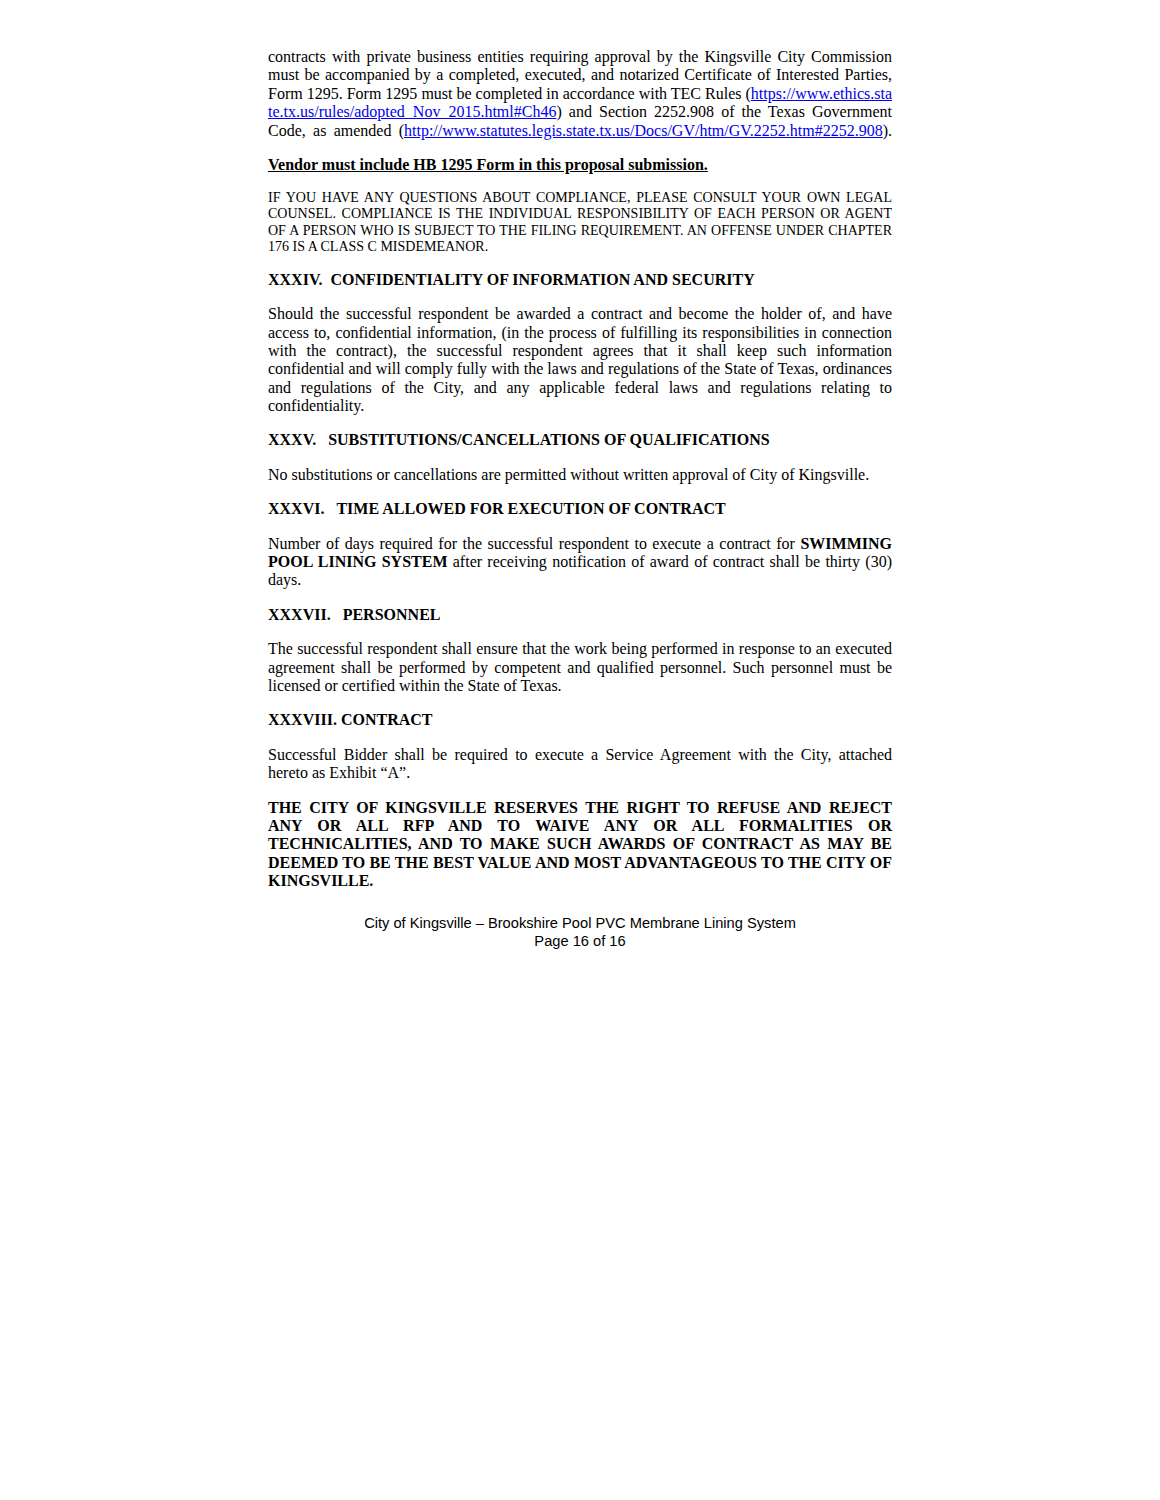contracts with private business entities requiring approval by the Kingsville City Commission must be accompanied by a completed, executed, and notarized Certificate of Interested Parties, Form 1295. Form 1295 must be completed in accordance with TEC Rules (https://www.ethics.state.tx.us/rules/adopted_Nov_2015.html#Ch46) and Section 2252.908 of the Texas Government Code, as amended (http://www.statutes.legis.state.tx.us/Docs/GV/htm/GV.2252.htm#2252.908).
Vendor must include HB 1295 Form in this proposal submission.
IF YOU HAVE ANY QUESTIONS ABOUT COMPLIANCE, PLEASE CONSULT YOUR OWN LEGAL COUNSEL. COMPLIANCE IS THE INDIVIDUAL RESPONSIBILITY OF EACH PERSON OR AGENT OF A PERSON WHO IS SUBJECT TO THE FILING REQUIREMENT. AN OFFENSE UNDER CHAPTER 176 IS A CLASS C MISDEMEANOR.
XXXIV. CONFIDENTIALITY OF INFORMATION AND SECURITY
Should the successful respondent be awarded a contract and become the holder of, and have access to, confidential information, (in the process of fulfilling its responsibilities in connection with the contract), the successful respondent agrees that it shall keep such information confidential and will comply fully with the laws and regulations of the State of Texas, ordinances and regulations of the City, and any applicable federal laws and regulations relating to confidentiality.
XXXV. SUBSTITUTIONS/CANCELLATIONS OF QUALIFICATIONS
No substitutions or cancellations are permitted without written approval of City of Kingsville.
XXXVI. TIME ALLOWED FOR EXECUTION OF CONTRACT
Number of days required for the successful respondent to execute a contract for SWIMMING POOL LINING SYSTEM after receiving notification of award of contract shall be thirty (30) days.
XXXVII. PERSONNEL
The successful respondent shall ensure that the work being performed in response to an executed agreement shall be performed by competent and qualified personnel. Such personnel must be licensed or certified within the State of Texas.
XXXVIII. CONTRACT
Successful Bidder shall be required to execute a Service Agreement with the City, attached hereto as Exhibit “A”.
THE CITY OF KINGSVILLE RESERVES THE RIGHT TO REFUSE AND REJECT ANY OR ALL RFP AND TO WAIVE ANY OR ALL FORMALITIES OR TECHNICALITIES, AND TO MAKE SUCH AWARDS OF CONTRACT AS MAY BE DEEMED TO BE THE BEST VALUE AND MOST ADVANTAGEOUS TO THE CITY OF KINGSVILLE.
City of Kingsville – Brookshire Pool PVC Membrane Lining System Page 16 of 16